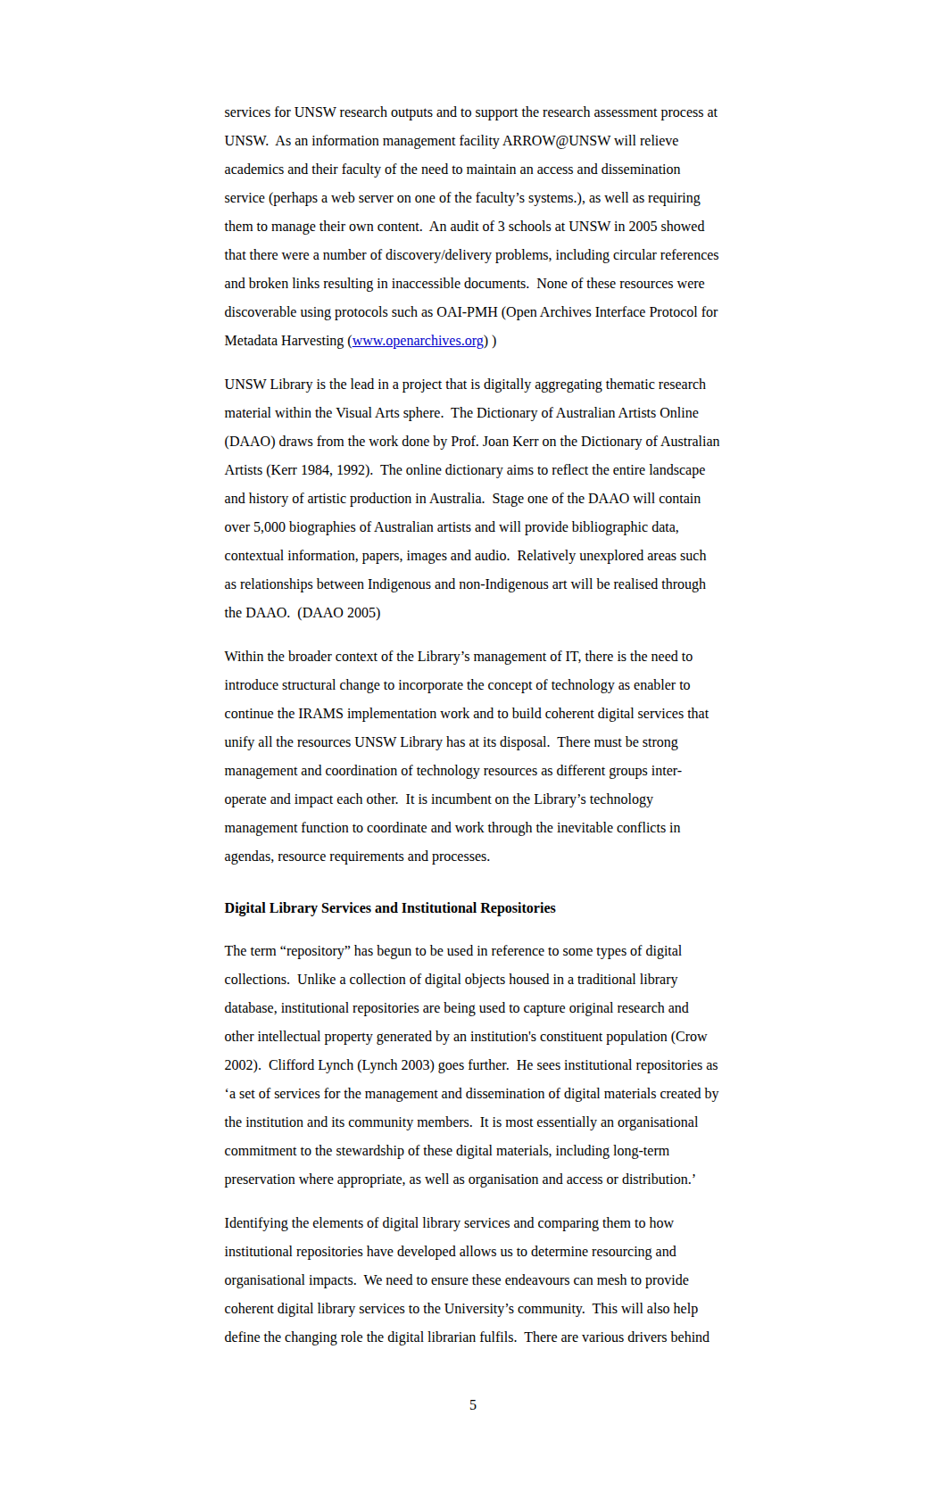services for UNSW research outputs and to support the research assessment process at UNSW. As an information management facility ARROW@UNSW will relieve academics and their faculty of the need to maintain an access and dissemination service (perhaps a web server on one of the faculty’s systems.), as well as requiring them to manage their own content. An audit of 3 schools at UNSW in 2005 showed that there were a number of discovery/delivery problems, including circular references and broken links resulting in inaccessible documents. None of these resources were discoverable using protocols such as OAI-PMH (Open Archives Interface Protocol for Metadata Harvesting (www.openarchives.org) )
UNSW Library is the lead in a project that is digitally aggregating thematic research material within the Visual Arts sphere. The Dictionary of Australian Artists Online (DAAO) draws from the work done by Prof. Joan Kerr on the Dictionary of Australian Artists (Kerr 1984, 1992). The online dictionary aims to reflect the entire landscape and history of artistic production in Australia. Stage one of the DAAO will contain over 5,000 biographies of Australian artists and will provide bibliographic data, contextual information, papers, images and audio. Relatively unexplored areas such as relationships between Indigenous and non-Indigenous art will be realised through the DAAO. (DAAO 2005)
Within the broader context of the Library’s management of IT, there is the need to introduce structural change to incorporate the concept of technology as enabler to continue the IRAMS implementation work and to build coherent digital services that unify all the resources UNSW Library has at its disposal. There must be strong management and coordination of technology resources as different groups inter-operate and impact each other. It is incumbent on the Library’s technology management function to coordinate and work through the inevitable conflicts in agendas, resource requirements and processes.
Digital Library Services and Institutional Repositories
The term “repository” has begun to be used in reference to some types of digital collections. Unlike a collection of digital objects housed in a traditional library database, institutional repositories are being used to capture original research and other intellectual property generated by an institution's constituent population (Crow 2002). Clifford Lynch (Lynch 2003) goes further. He sees institutional repositories as ‘a set of services for the management and dissemination of digital materials created by the institution and its community members. It is most essentially an organisational commitment to the stewardship of these digital materials, including long-term preservation where appropriate, as well as organisation and access or distribution.’
Identifying the elements of digital library services and comparing them to how institutional repositories have developed allows us to determine resourcing and organisational impacts. We need to ensure these endeavours can mesh to provide coherent digital library services to the University’s community. This will also help define the changing role the digital librarian fulfils. There are various drivers behind
5